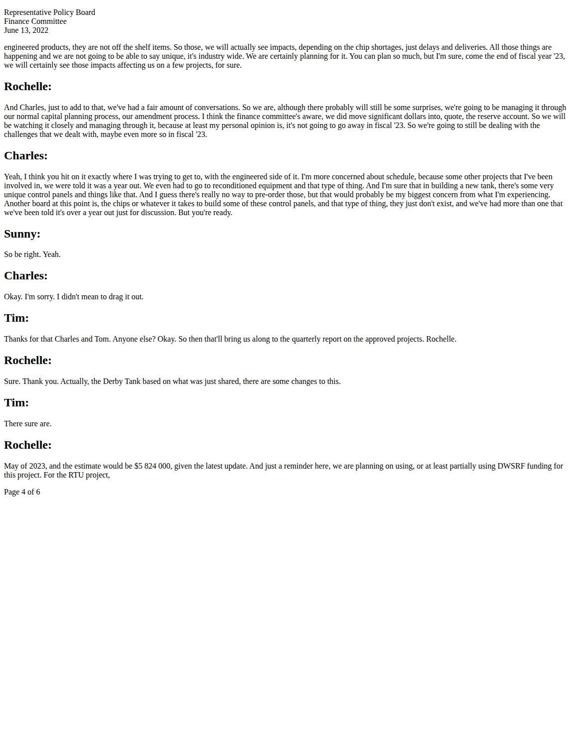Representative Policy Board
Finance Committee
June 13, 2022
engineered products, they are not off the shelf items. So those, we will actually see impacts, depending on the chip shortages, just delays and deliveries. All those things are happening and we are not going to be able to say unique, it's industry wide. We are certainly planning for it. You can plan so much, but I'm sure, come the end of fiscal year '23, we will certainly see those impacts affecting us on a few projects, for sure.
Rochelle:
And Charles, just to add to that, we've had a fair amount of conversations. So we are, although there probably will still be some surprises, we're going to be managing it through our normal capital planning process, our amendment process. I think the finance committee's aware, we did move significant dollars into, quote, the reserve account. So we will be watching it closely and managing through it, because at least my personal opinion is, it's not going to go away in fiscal '23. So we're going to still be dealing with the challenges that we dealt with, maybe even more so in fiscal '23.
Charles:
Yeah, I think you hit on it exactly where I was trying to get to, with the engineered side of it. I'm more concerned about schedule, because some other projects that I've been involved in, we were told it was a year out. We even had to go to reconditioned equipment and that type of thing. And I'm sure that in building a new tank, there's some very unique control panels and things like that. And I guess there's really no way to pre-order those, but that would probably be my biggest concern from what I'm experiencing. Another board at this point is, the chips or whatever it takes to build some of these control panels, and that type of thing, they just don't exist, and we've had more than one that we've been told it's over a year out just for discussion. But you're ready.
Sunny:
So be right. Yeah.
Charles:
Okay. I'm sorry. I didn't mean to drag it out.
Tim:
Thanks for that Charles and Tom. Anyone else? Okay. So then that'll bring us along to the quarterly report on the approved projects. Rochelle.
Rochelle:
Sure. Thank you. Actually, the Derby Tank based on what was just shared, there are some changes to this.
Tim:
There sure are.
Rochelle:
May of 2023, and the estimate would be $5 824 000, given the latest update. And just a reminder here, we are planning on using, or at least partially using DWSRF funding for this project. For the RTU project,
Page 4 of 6